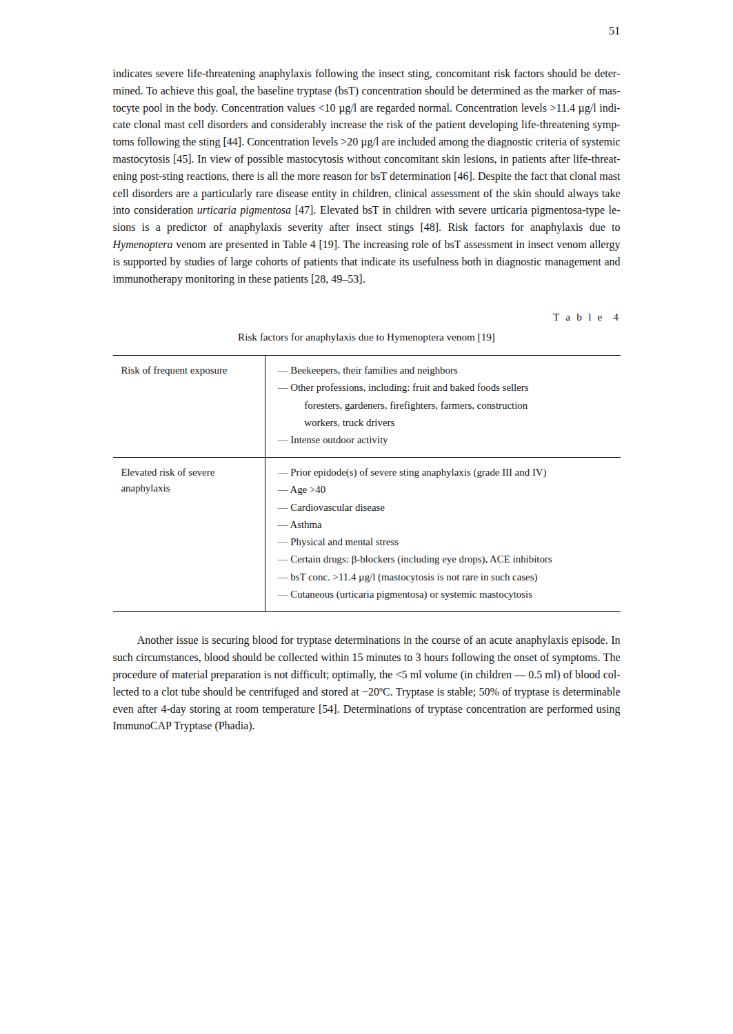51
indicates severe life-threatening anaphylaxis following the insect sting, concomitant risk factors should be determined. To achieve this goal, the baseline tryptase (bsT) concentration should be determined as the marker of mastocyte pool in the body. Concentration values <10 µg/l are regarded normal. Concentration levels >11.4 µg/l indicate clonal mast cell disorders and considerably increase the risk of the patient developing life-threatening symptoms following the sting [44]. Concentration levels >20 µg/l are included among the diagnostic criteria of systemic mastocytosis [45]. In view of possible mastocytosis without concomitant skin lesions, in patients after life-threatening post-sting reactions, there is all the more reason for bsT determination [46]. Despite the fact that clonal mast cell disorders are a particularly rare disease entity in children, clinical assessment of the skin should always take into consideration urticaria pigmentosa [47]. Elevated bsT in children with severe urticaria pigmentosa-type lesions is a predictor of anaphylaxis severity after insect stings [48]. Risk factors for anaphylaxis due to Hymenoptera venom are presented in Table 4 [19]. The increasing role of bsT assessment in insect venom allergy is supported by studies of large cohorts of patients that indicate its usefulness both in diagnostic management and immunotherapy monitoring in these patients [28, 49–53].
T a b l e 4
Risk factors for anaphylaxis due to Hymenoptera venom [19]
| Risk of frequent exposure | — Beekeepers, their families and neighbors — Other professions, including: fruit and baked foods sellers foresters, gardeners, firefighters, farmers, construction workers, truck drivers — Intense outdoor activity |
| Elevated risk of severe anaphylaxis | — Prior epidode(s) of severe sting anaphylaxis (grade III and IV) — Age >40 — Cardiovascular disease — Asthma — Physical and mental stress — Certain drugs: β-blockers (including eye drops), ACE inhibitors — bsT conc. >11.4 µg/l (mastocytosis is not rare in such cases) — Cutaneous (urticaria pigmentosa) or systemic mastocytosis |
Another issue is securing blood for tryptase determinations in the course of an acute anaphylaxis episode. In such circumstances, blood should be collected within 15 minutes to 3 hours following the onset of symptoms. The procedure of material preparation is not difficult; optimally, the <5 ml volume (in children — 0.5 ml) of blood collected to a clot tube should be centrifuged and stored at −20ºC. Tryptase is stable; 50% of tryptase is determinable even after 4-day storing at room temperature [54]. Determinations of tryptase concentration are performed using ImmunoCAP Tryptase (Phadia).